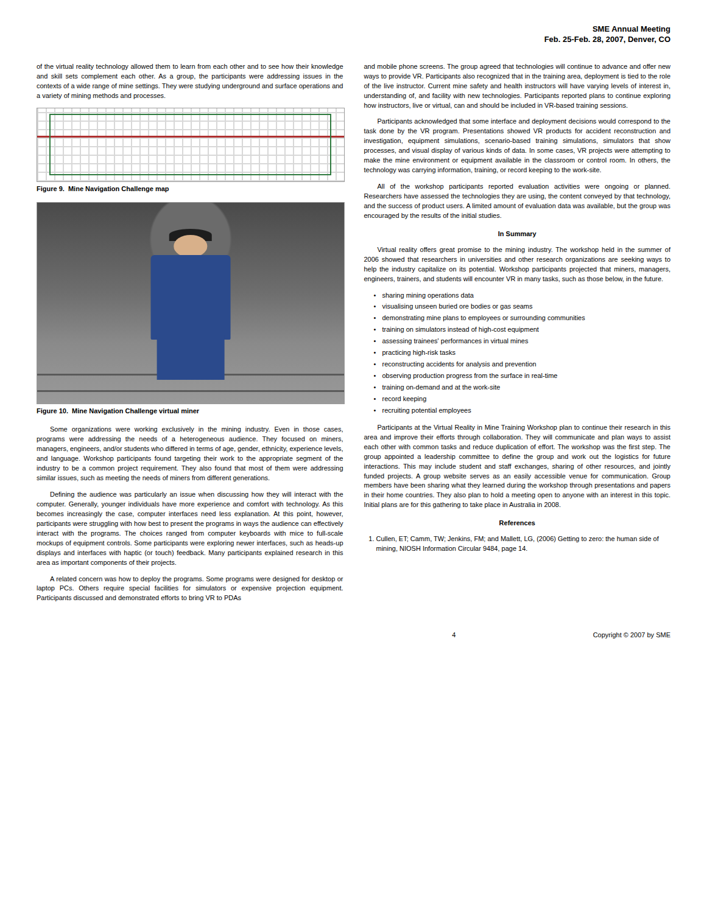SME Annual Meeting
Feb. 25-Feb. 28, 2007, Denver, CO
of the virtual reality technology allowed them to learn from each other and to see how their knowledge and skill sets complement each other. As a group, the participants were addressing issues in the contexts of a wide range of mine settings. They were studying underground and surface operations and a variety of mining methods and processes.
Figure 9. Mine Navigation Challenge map
Figure 10. Mine Navigation Challenge virtual miner
Some organizations were working exclusively in the mining industry. Even in those cases, programs were addressing the needs of a heterogeneous audience. They focused on miners, managers, engineers, and/or students who differed in terms of age, gender, ethnicity, experience levels, and language. Workshop participants found targeting their work to the appropriate segment of the industry to be a common project requirement. They also found that most of them were addressing similar issues, such as meeting the needs of miners from different generations.
Defining the audience was particularly an issue when discussing how they will interact with the computer. Generally, younger individuals have more experience and comfort with technology. As this becomes increasingly the case, computer interfaces need less explanation. At this point, however, participants were struggling with how best to present the programs in ways the audience can effectively interact with the programs. The choices ranged from computer keyboards with mice to full-scale mockups of equipment controls. Some participants were exploring newer interfaces, such as heads-up displays and interfaces with haptic (or touch) feedback. Many participants explained research in this area as important components of their projects.
A related concern was how to deploy the programs. Some programs were designed for desktop or laptop PCs. Others require special facilities for simulators or expensive projection equipment. Participants discussed and demonstrated efforts to bring VR to PDAs
and mobile phone screens. The group agreed that technologies will continue to advance and offer new ways to provide VR. Participants also recognized that in the training area, deployment is tied to the role of the live instructor. Current mine safety and health instructors will have varying levels of interest in, understanding of, and facility with new technologies. Participants reported plans to continue exploring how instructors, live or virtual, can and should be included in VR-based training sessions.
Participants acknowledged that some interface and deployment decisions would correspond to the task done by the VR program. Presentations showed VR products for accident reconstruction and investigation, equipment simulations, scenario-based training simulations, simulators that show processes, and visual display of various kinds of data. In some cases, VR projects were attempting to make the mine environment or equipment available in the classroom or control room. In others, the technology was carrying information, training, or record keeping to the work-site.
All of the workshop participants reported evaluation activities were ongoing or planned. Researchers have assessed the technologies they are using, the content conveyed by that technology, and the success of product users. A limited amount of evaluation data was available, but the group was encouraged by the results of the initial studies.
In Summary
Virtual reality offers great promise to the mining industry. The workshop held in the summer of 2006 showed that researchers in universities and other research organizations are seeking ways to help the industry capitalize on its potential. Workshop participants projected that miners, managers, engineers, trainers, and students will encounter VR in many tasks, such as those below, in the future.
sharing mining operations data
visualising unseen buried ore bodies or gas seams
demonstrating mine plans to employees or surrounding communities
training on simulators instead of high-cost equipment
assessing trainees' performances in virtual mines
practicing high-risk tasks
reconstructing accidents for analysis and prevention
observing production progress from the surface in real-time
training on-demand and at the work-site
record keeping
recruiting potential employees
Participants at the Virtual Reality in Mine Training Workshop plan to continue their research in this area and improve their efforts through collaboration. They will communicate and plan ways to assist each other with common tasks and reduce duplication of effort. The workshop was the first step. The group appointed a leadership committee to define the group and work out the logistics for future interactions. This may include student and staff exchanges, sharing of other resources, and jointly funded projects. A group website serves as an easily accessible venue for communication. Group members have been sharing what they learned during the workshop through presentations and papers in their home countries. They also plan to hold a meeting open to anyone with an interest in this topic. Initial plans are for this gathering to take place in Australia in 2008.
References
Cullen, ET; Camm, TW; Jenkins, FM; and Mallett, LG, (2006) Getting to zero: the human side of mining, NIOSH Information Circular 9484, page 14.
4
Copyright © 2007 by SME